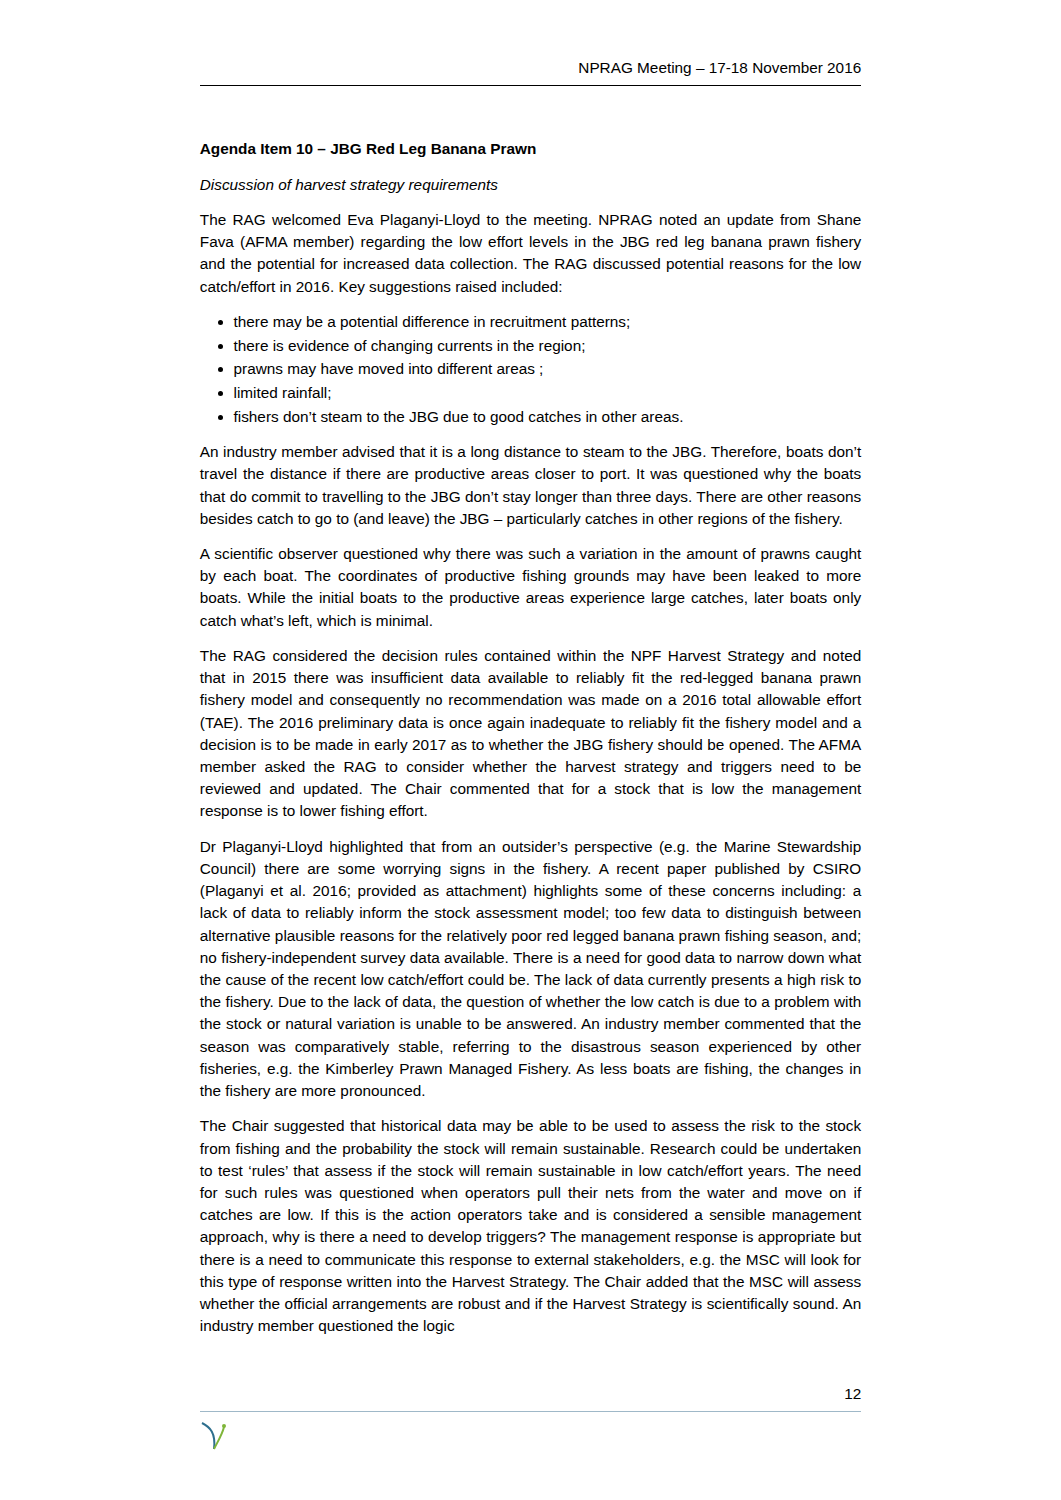NPRAG Meeting – 17-18 November 2016
Agenda Item 10 – JBG Red Leg Banana Prawn
Discussion of harvest strategy requirements
The RAG welcomed Eva Plaganyi-Lloyd to the meeting. NPRAG noted an update from Shane Fava (AFMA member) regarding the low effort levels in the JBG red leg banana prawn fishery and the potential for increased data collection. The RAG discussed potential reasons for the low catch/effort in 2016. Key suggestions raised included:
there may be a potential difference in recruitment patterns;
there is evidence of changing currents in the region;
prawns may have moved into different areas ;
limited rainfall;
fishers don’t steam to the JBG due to good catches in other areas.
An industry member advised that it is a long distance to steam to the JBG. Therefore, boats don’t travel the distance if there are productive areas closer to port. It was questioned why the boats that do commit to travelling to the JBG don’t stay longer than three days. There are other reasons besides catch to go to (and leave) the JBG – particularly catches in other regions of the fishery.
A scientific observer questioned why there was such a variation in the amount of prawns caught by each boat. The coordinates of productive fishing grounds may have been leaked to more boats. While the initial boats to the productive areas experience large catches, later boats only catch what’s left, which is minimal.
The RAG considered the decision rules contained within the NPF Harvest Strategy and noted that in 2015 there was insufficient data available to reliably fit the red-legged banana prawn fishery model and consequently no recommendation was made on a 2016 total allowable effort (TAE). The 2016 preliminary data is once again inadequate to reliably fit the fishery model and a decision is to be made in early 2017 as to whether the JBG fishery should be opened. The AFMA member asked the RAG to consider whether the harvest strategy and triggers need to be reviewed and updated. The Chair commented that for a stock that is low the management response is to lower fishing effort.
Dr Plaganyi-Lloyd highlighted that from an outsider’s perspective (e.g. the Marine Stewardship Council) there are some worrying signs in the fishery. A recent paper published by CSIRO (Plaganyi et al. 2016; provided as attachment) highlights some of these concerns including: a lack of data to reliably inform the stock assessment model; too few data to distinguish between alternative plausible reasons for the relatively poor red legged banana prawn fishing season, and; no fishery-independent survey data available. There is a need for good data to narrow down what the cause of the recent low catch/effort could be. The lack of data currently presents a high risk to the fishery. Due to the lack of data, the question of whether the low catch is due to a problem with the stock or natural variation is unable to be answered. An industry member commented that the season was comparatively stable, referring to the disastrous season experienced by other fisheries, e.g. the Kimberley Prawn Managed Fishery. As less boats are fishing, the changes in the fishery are more pronounced.
The Chair suggested that historical data may be able to be used to assess the risk to the stock from fishing and the probability the stock will remain sustainable. Research could be undertaken to test ‘rules’ that assess if the stock will remain sustainable in low catch/effort years. The need for such rules was questioned when operators pull their nets from the water and move on if catches are low. If this is the action operators take and is considered a sensible management approach, why is there a need to develop triggers? The management response is appropriate but there is a need to communicate this response to external stakeholders, e.g. the MSC will look for this type of response written into the Harvest Strategy. The Chair added that the MSC will assess whether the official arrangements are robust and if the Harvest Strategy is scientifically sound. An industry member questioned the logic
12